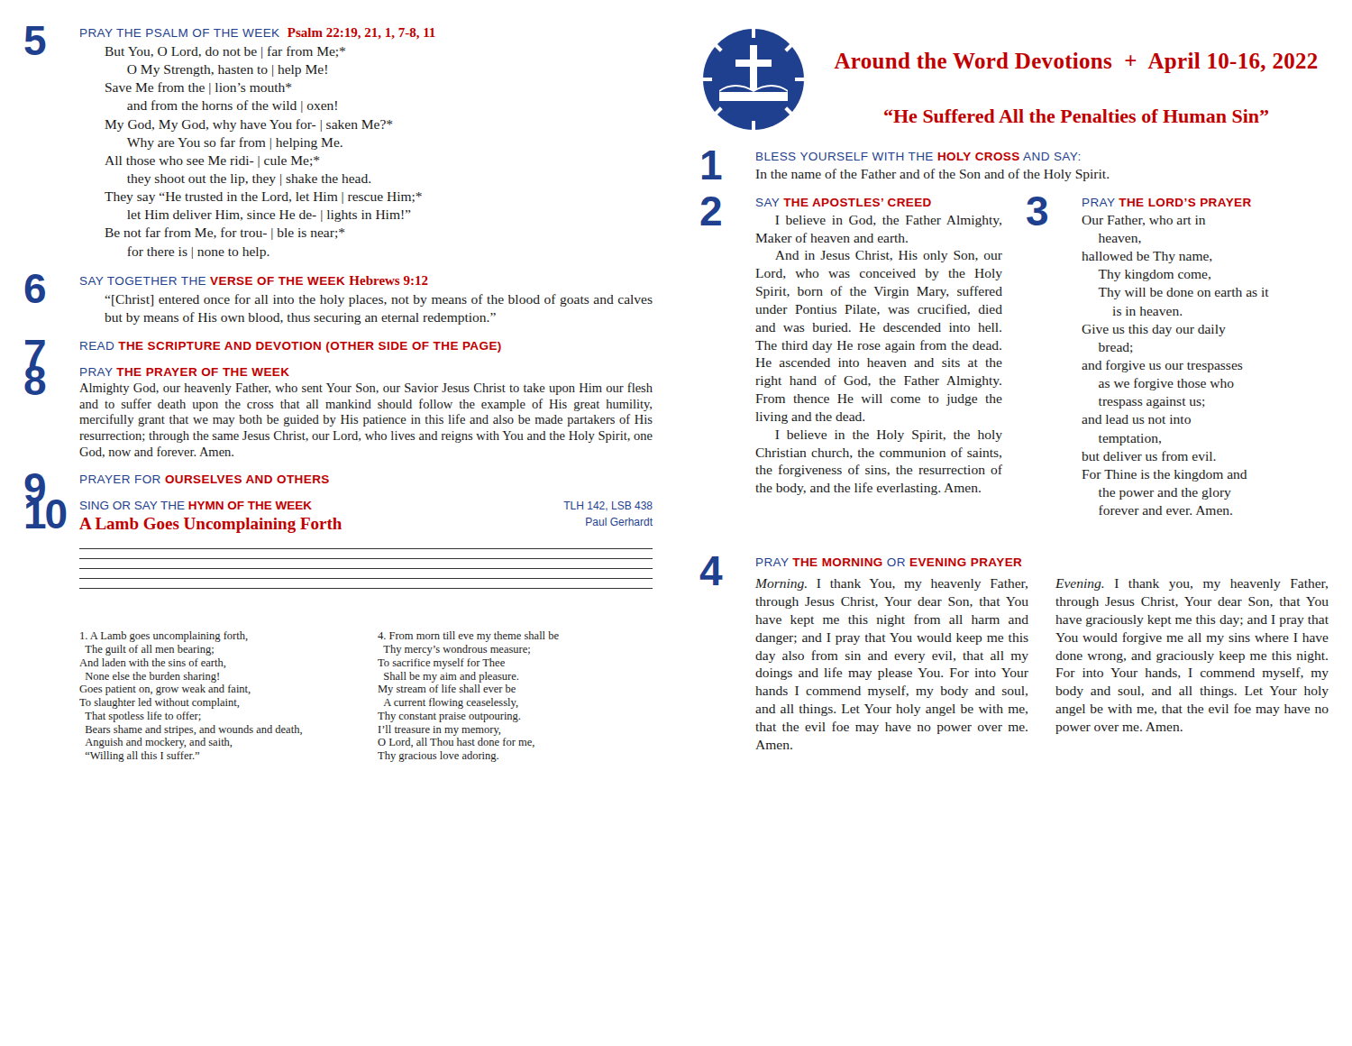5
Pray the Psalm of the Week Psalm 22:19, 21, 1, 7-8, 11
But You, O Lord, do not be | far from Me;* O My Strength, hasten to | help Me! Save Me from the | lion’s mouth* and from the horns of the wild | oxen! My God, My God, why have You for- | saken Me?* Why are You so far from | helping Me. All those who see Me ridi- | cule Me;* they shoot out the lip, they | shake the head. They say “He trusted in the Lord, let Him | rescue Him;* let Him deliver Him, since He de- | lights in Him!” Be not far from Me, for trou- | ble is near;* for there is | none to help.
6
Say together the Verse of the Week Hebrews 9:12
“[Christ] entered once for all into the holy places, not by means of the blood of goats and calves but by means of His own blood, thus securing an eternal redemption.”
7
Read the Scripture and Devotion (other side of the page)
8
Pray the Prayer of the Week
Almighty God, our heavenly Father, who sent Your Son, our Savior Jesus Christ to take upon Him our flesh and to suffer death upon the cross that all mankind should follow the example of His great humility, mercifully grant that we may both be guided by His patience in this life and also be made partakers of His resurrection; through the same Jesus Christ, our Lord, who lives and reigns with You and the Holy Spirit, one God, now and forever. Amen.
9
Prayer for Ourselves and Others
10
Sing or say the Hymn of the Week
TLH 142, LSB 438
A Lamb Goes Uncomplaining Forth
Paul Gerhardt
1. A Lamb goes uncomplaining forth,
The guilt of all men bearing;
And laden with the sins of earth,
None else the burden sharing!
Goes patient on, grow weak and faint,
To slaughter led without complaint,
That spotless life to offer;
Bears shame and stripes, and wounds and death,
Anguish and mockery, and saith,
“Willing all this I suffer.”
4. From morn till eve my theme shall be
Thy mercy’s wondrous measure;
To sacrifice myself for Thee
Shall be my aim and pleasure.
My stream of life shall ever be
A current flowing ceaselessly,
Thy constant praise outpouring.
I’ll treasure in my memory,
O Lord, all Thou hast done for me,
Thy gracious love adoring.
Around the Word Devotions + April 10-16, 2022
“He Suffered All the Penalties of Human Sin”
1
Bless yourself with the Holy Cross and say:
In the name of the Father and of the Son and of the Holy Spirit.
2
Say the Apostles’ Creed
I believe in God, the Father Almighty, Maker of heaven and earth.
And in Jesus Christ, His only Son, our Lord, who was conceived by the Holy Spirit, born of the Virgin Mary, suffered under Pontius Pilate, was crucified, died and was buried. He descended into hell. The third day He rose again from the dead. He ascended into heaven and sits at the right hand of God, the Father Almighty. From thence He will come to judge the living and the dead.
I believe in the Holy Spirit, the holy Christian church, the communion of saints, the forgiveness of sins, the resurrection of the body, and the life everlasting. Amen.
3
Pray the Lord’s Prayer
Our Father, who art in heaven, hallowed be Thy name, Thy kingdom come, Thy will be done on earth as it is in heaven. Give us this day our daily bread; and forgive us our trespasses as we forgive those who trespass against us; and lead us not into temptation, but deliver us from evil. For Thine is the kingdom and the power and the glory forever and ever. Amen.
4
Pray the Morning or Evening Prayer
Morning. I thank You, my heavenly Father, through Jesus Christ, Your dear Son, that You have kept me this night from all harm and danger; and I pray that You would keep me this day also from sin and every evil, that all my doings and life may please You. For into Your hands I commend myself, my body and soul, and all things. Let Your holy angel be with me, that the evil foe may have no power over me. Amen.
Evening. I thank you, my heavenly Father, through Jesus Christ, Your dear Son, that You have graciously kept me this day; and I pray that You would forgive me all my sins where I have done wrong, and graciously keep me this night. For into Your hands, I commend myself, my body and soul, and all things. Let Your holy angel be with me, that the evil foe may have no power over me. Amen.